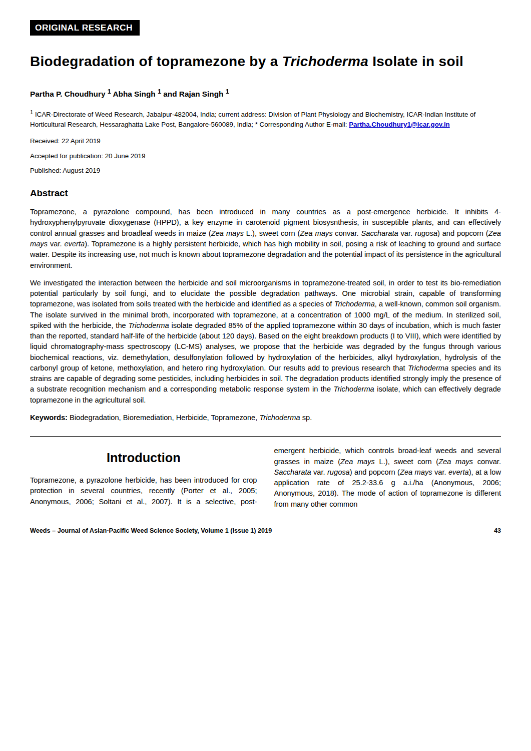ORIGINAL RESEARCH
Biodegradation of topramezone by a Trichoderma Isolate in soil
Partha P. Choudhury 1 Abha Singh 1 and Rajan Singh 1
1 ICAR-Directorate of Weed Research, Jabalpur-482004, India; current address: Division of Plant Physiology and Biochemistry, ICAR-Indian Institute of Horticultural Research, Hessaraghatta Lake Post, Bangalore-560089, India; * Corresponding Author E-mail: Partha.Choudhury1@icar.gov.in
Received: 22 April 2019
Accepted for publication: 20 June 2019
Published: August 2019
Abstract
Topramezone, a pyrazolone compound, has been introduced in many countries as a post-emergence herbicide. It inhibits 4-hydroxyphenylpyruvate dioxygenase (HPPD), a key enzyme in carotenoid pigment biosysnthesis, in susceptible plants, and can effectively control annual grasses and broadleaf weeds in maize (Zea mays L.), sweet corn (Zea mays convar. Saccharata var. rugosa) and popcorn (Zea mays var. everta). Topramezone is a highly persistent herbicide, which has high mobility in soil, posing a risk of leaching to ground and surface water. Despite its increasing use, not much is known about topramezone degradation and the potential impact of its persistence in the agricultural environment.
We investigated the interaction between the herbicide and soil microorganisms in topramezone-treated soil, in order to test its bio-remediation potential particularly by soil fungi, and to elucidate the possible degradation pathways. One microbial strain, capable of transforming topramezone, was isolated from soils treated with the herbicide and identified as a species of Trichoderma, a well-known, common soil organism. The isolate survived in the minimal broth, incorporated with topramezone, at a concentration of 1000 mg/L of the medium. In sterilized soil, spiked with the herbicide, the Trichoderma isolate degraded 85% of the applied topramezone within 30 days of incubation, which is much faster than the reported, standard half-life of the herbicide (about 120 days). Based on the eight breakdown products (I to VIII), which were identified by liquid chromatography-mass spectroscopy (LC-MS) analyses, we propose that the herbicide was degraded by the fungus through various biochemical reactions, viz. demethylation, desulfonylation followed by hydroxylation of the herbicides, alkyl hydroxylation, hydrolysis of the carbonyl group of ketone, methoxylation, and hetero ring hydroxylation. Our results add to previous research that Trichoderma species and its strains are capable of degrading some pesticides, including herbicides in soil. The degradation products identified strongly imply the presence of a substrate recognition mechanism and a corresponding metabolic response system in the Trichoderma isolate, which can effectively degrade topramezone in the agricultural soil.
Keywords: Biodegradation, Bioremediation, Herbicide, Topramezone, Trichoderma sp.
Introduction
Topramezone, a pyrazolone herbicide, has been introduced for crop protection in several countries, recently (Porter et al., 2005; Anonymous, 2006; Soltani et al., 2007). It is a selective, post-emergent herbicide, which controls broad-leaf weeds and several grasses in maize (Zea mays L.), sweet corn (Zea mays convar. Saccharata var. rugosa) and popcorn (Zea mays var. everta), at a low application rate of 25.2-33.6 g a.i./ha (Anonymous, 2006; Anonymous, 2018). The mode of action of topramezone is different from many other common
Weeds – Journal of Asian-Pacific Weed Science Society, Volume 1 (Issue 1) 2019 43